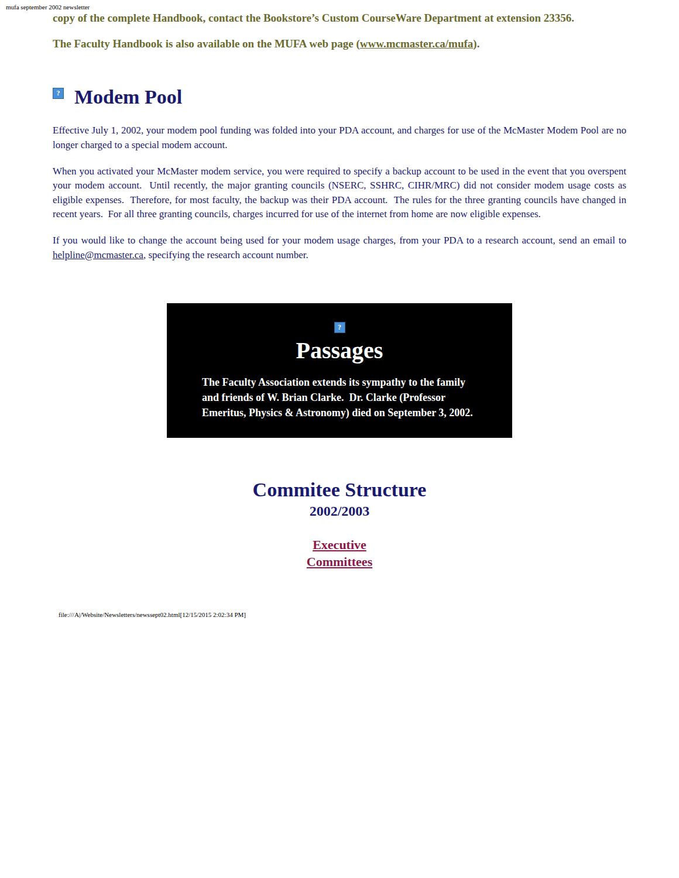mufa september 2002 newsletter
copy of the complete Handbook, contact the Bookstore’s Custom CourseWare Department at extension 23356.
The Faculty Handbook is also available on the MUFA web page (www.mcmaster.ca/mufa).
?Modem Pool
Effective July 1, 2002, your modem pool funding was folded into your PDA account, and charges for use of the McMaster Modem Pool are no longer charged to a special modem account.
When you activated your McMaster modem service, you were required to specify a backup account to be used in the event that you overspent your modem account. Until recently, the major granting councils (NSERC, SSHRC, CIHR/MRC) did not consider modem usage costs as eligible expenses. Therefore, for most faculty, the backup was their PDA account. The rules for the three granting councils have changed in recent years. For all three granting councils, charges incurred for use of the internet from home are now eligible expenses.
If you would like to change the account being used for your modem usage charges, from your PDA to a research account, send an email to helpline@mcmaster.ca, specifying the research account number.
?
Passages
The Faculty Association extends its sympathy to the family and friends of W. Brian Clarke. Dr. Clarke (Professor Emeritus, Physics & Astronomy) died on September 3, 2002.
Commitee Structure
2002/2003
Executive Committees
file:///A|/Website/Newsletters/newssept02.html[12/15/2015 2:02:34 PM]